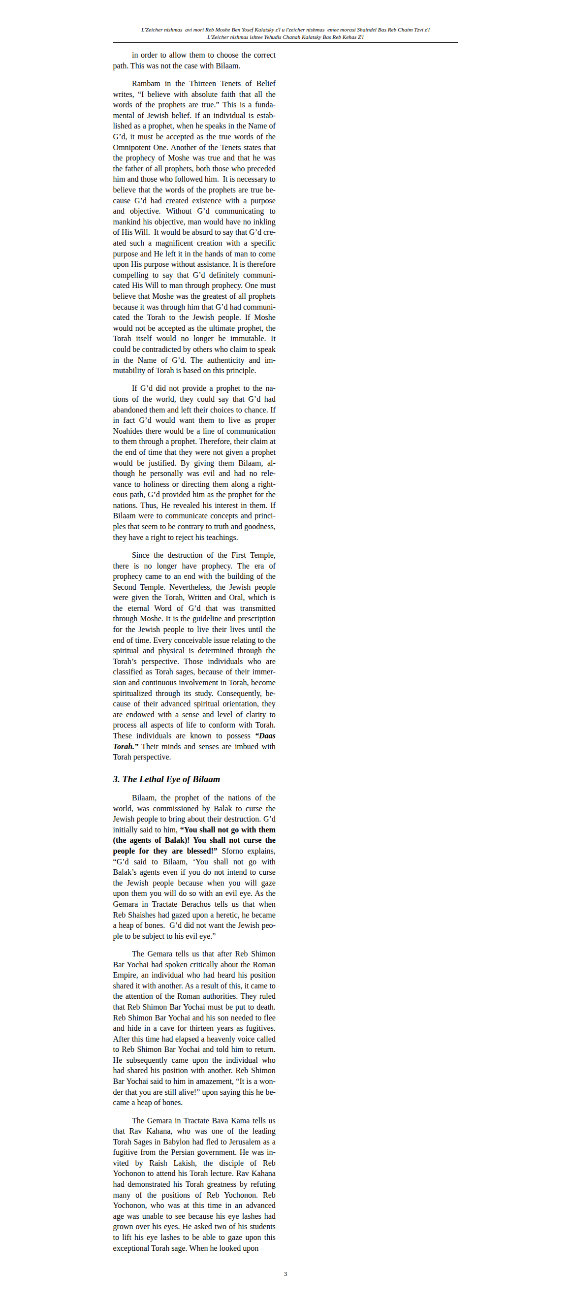L'Zeicher nishmas avi mori Reb Moshe Ben Yosef Kalatsky z'l u l'zeicher nishmas emee morasi Shaindel Bas Reb Chaim Tzvi z'l
L'Zeicher nishmas ishtee Yehudis Chanah Kalatsky Bas Reb Kehas Z'l
in order to allow them to choose the correct path. This was not the case with Bilaam.
Rambam in the Thirteen Tenets of Belief writes, “I believe with absolute faith that all the words of the prophets are true.” This is a fundamental of Jewish belief. If an individual is established as a prophet, when he speaks in the Name of G’d, it must be accepted as the true words of the Omnipotent One. Another of the Tenets states that the prophecy of Moshe was true and that he was the father of all prophets, both those who preceded him and those who followed him. It is necessary to believe that the words of the prophets are true because G’d had created existence with a purpose and objective. Without G’d communicating to mankind his objective, man would have no inkling of His Will. It would be absurd to say that G’d created such a magnificent creation with a specific purpose and He left it in the hands of man to come upon His purpose without assistance. It is therefore compelling to say that G’d definitely communicated His Will to man through prophecy. One must believe that Moshe was the greatest of all prophets because it was through him that G’d had communicated the Torah to the Jewish people. If Moshe would not be accepted as the ultimate prophet, the Torah itself would no longer be immutable. It could be contradicted by others who claim to speak in the Name of G’d. The authenticity and immutability of Torah is based on this principle.
If G’d did not provide a prophet to the nations of the world, they could say that G’d had abandoned them and left their choices to chance. If in fact G’d would want them to live as proper Noahides there would be a line of communication to them through a prophet. Therefore, their claim at the end of time that they were not given a prophet would be justified. By giving them Bilaam, although he personally was evil and had no relevance to holiness or directing them along a righteous path, G’d provided him as the prophet for the nations. Thus, He revealed his interest in them. If Bilaam were to communicate concepts and principles that seem to be contrary to truth and goodness, they have a right to reject his teachings.
Since the destruction of the First Temple, there is no longer have prophecy. The era of prophecy came to an end with the building of the Second Temple. Nevertheless, the Jewish people were given the Torah, Written and Oral, which is the eternal Word of G’d that was transmitted through Moshe. It is the guideline and prescription for the Jewish people to live their lives until the end of time. Every conceivable issue relating to the spiritual and physical is determined through the Torah’s perspective. Those individuals who are classified as Torah sages, because of their immersion and continuous involvement in Torah, become spiritualized through its study. Consequently, because of their advanced spiritual orientation, they are endowed with a sense and level of clarity to process all aspects of life to conform with Torah. These individuals are known to possess “Daas Torah.” Their minds and senses are imbued with Torah perspective.
3. The Lethal Eye of Bilaam
Bilaam, the prophet of the nations of the world, was commissioned by Balak to curse the Jewish people to bring about their destruction. G’d initially said to him, “You shall not go with them (the agents of Balak)! You shall not curse the people for they are blessed!” Sforno explains, “G’d said to Bilaam, ‘You shall not go with Balak’s agents even if you do not intend to curse the Jewish people because when you will gaze upon them you will do so with an evil eye. As the Gemara in Tractate Berachos tells us that when Reb Shaishes had gazed upon a heretic, he became a heap of bones. G’d did not want the Jewish people to be subject to his evil eye.”
The Gemara tells us that after Reb Shimon Bar Yochai had spoken critically about the Roman Empire, an individual who had heard his position shared it with another. As a result of this, it came to the attention of the Roman authorities. They ruled that Reb Shimon Bar Yochai must be put to death. Reb Shimon Bar Yochai and his son needed to flee and hide in a cave for thirteen years as fugitives. After this time had elapsed a heavenly voice called to Reb Shimon Bar Yochai and told him to return. He subsequently came upon the individual who had shared his position with another. Reb Shimon Bar Yochai said to him in amazement, “It is a wonder that you are still alive!” upon saying this he became a heap of bones.
The Gemara in Tractate Bava Kama tells us that Rav Kahana, who was one of the leading Torah Sages in Babylon had fled to Jerusalem as a fugitive from the Persian government. He was invited by Raish Lakish, the disciple of Reb Yochonon to attend his Torah lecture. Rav Kahana had demonstrated his Torah greatness by refuting many of the positions of Reb Yochonon. Reb Yochonon, who was at this time in an advanced age was unable to see because his eye lashes had grown over his eyes. He asked two of his students to lift his eye lashes to be able to gaze upon this exceptional Torah sage. When he looked upon
3